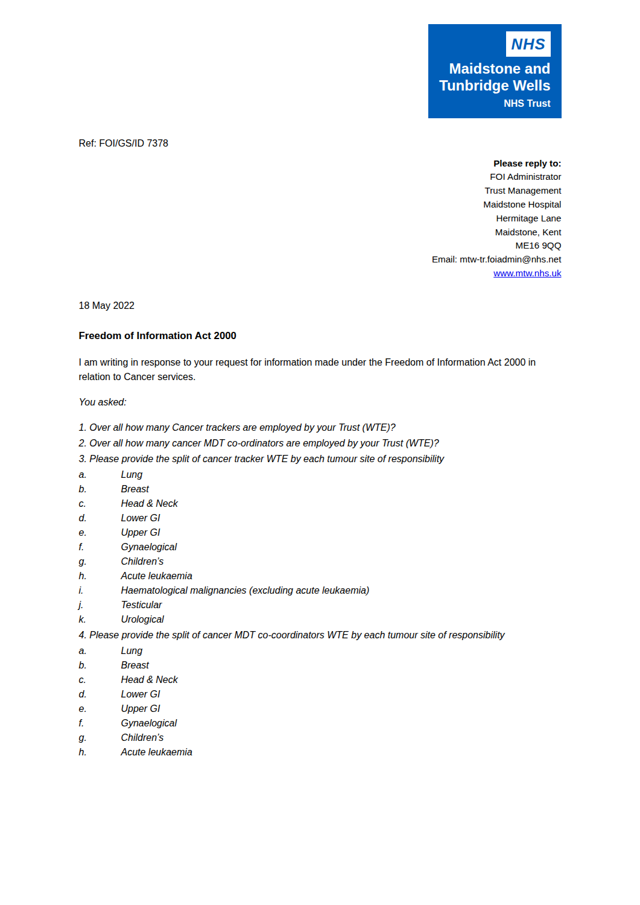NHS Maidstone and
Tunbridge Wells NHS Trust
Ref: FOI/GS/ID 7378
Please reply to: FOI Administrator
Trust Management
Maidstone Hospital
Hermitage Lane
Maidstone, Kent
ME16 9QQ
Email: mtw-tr.foiadmin@nhs.net
www.mtw.nhs.uk
18 May 2022
Freedom of Information Act 2000
I am writing in response to your request for information made under the Freedom of Information Act 2000 in relation to Cancer services.
You asked:
1. Over all how many Cancer trackers are employed by your Trust (WTE)?
2. Over all how many cancer MDT co-ordinators are employed by your Trust (WTE)?
3. Please provide the split of cancer tracker WTE by each tumour site of responsibility
a. Lung
b. Breast
c. Head & Neck
d. Lower GI
e. Upper GI
f. Gynaelogical
g. Children’s
h. Acute leukaemia
i. Haematological malignancies (excluding acute leukaemia)
j. Testicular
k. Urological
4. Please provide the split of cancer MDT co-coordinators WTE by each tumour site of responsibility
a. Lung
b. Breast
c. Head & Neck
d. Lower GI
e. Upper GI
f. Gynaelogical
g. Children’s
h. Acute leukaemia